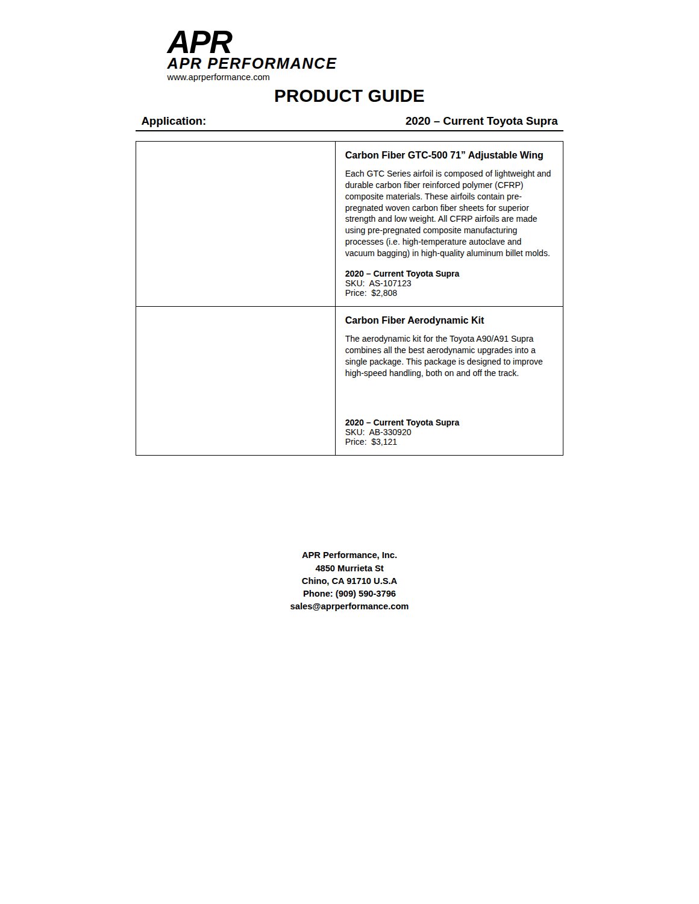APR APR PERFORMANCE
www.aprperformance.com
PRODUCT GUIDE
Application: 2020 – Current Toyota Supra
| | Carbon Fiber GTC-500 71” Adjustable Wing Each GTC Series airfoil is composed of lightweight and durable carbon fiber reinforced polymer (CFRP) composite materials. These airfoils contain pre-pregnated woven carbon fiber sheets for superior strength and low weight. All CFRP airfoils are made using pre-pregnated composite manufacturing processes (i.e. high-temperature autoclave and vacuum bagging) in high-quality aluminum billet molds. 2020 – Current Toyota Supra SKU: AS-107123 Price: $2,808 |
| | Carbon Fiber Aerodynamic Kit The aerodynamic kit for the Toyota A90/A91 Supra combines all the best aerodynamic upgrades into a single package. This package is designed to improve high-speed handling, both on and off the track. 2020 – Current Toyota Supra SKU: AB-330920 Price: $3,121 |
APR Performance, Inc.
4850 Murrieta St
Chino, CA 91710 U.S.A
Phone: (909) 590-3796
sales@aprperformance.com